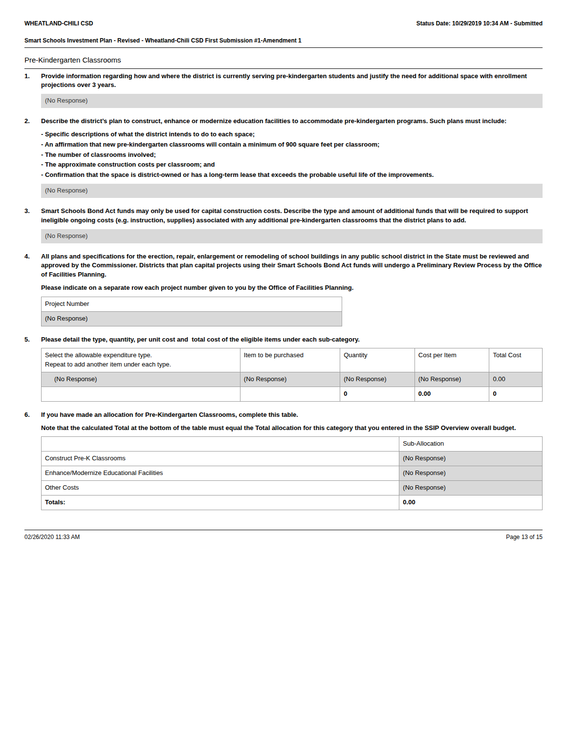Wheatland-Chili CSD
Status Date: 10/29/2019 10:34 AM - Submitted
Smart Schools Investment Plan - Revised - Wheatland-Chili CSD First Submission #1-Amendment 1
Pre-Kindergarten Classrooms
Provide information regarding how and where the district is currently serving pre-kindergarten students and justify the need for additional space with enrollment projections over 3 years.
(No Response)
Describe the district’s plan to construct, enhance or modernize education facilities to accommodate pre-kindergarten programs. Such plans must include:
- Specific descriptions of what the district intends to do to each space;
- An affirmation that new pre-kindergarten classrooms will contain a minimum of 900 square feet per classroom;
- The number of classrooms involved;
- The approximate construction costs per classroom; and
- Confirmation that the space is district-owned or has a long-term lease that exceeds the probable useful life of the improvements.
(No Response)
Smart Schools Bond Act funds may only be used for capital construction costs. Describe the type and amount of additional funds that will be required to support ineligible ongoing costs (e.g. instruction, supplies) associated with any additional pre-kindergarten classrooms that the district plans to add.
(No Response)
All plans and specifications for the erection, repair, enlargement or remodeling of school buildings in any public school district in the State must be reviewed and approved by the Commissioner. Districts that plan capital projects using their Smart Schools Bond Act funds will undergo a Preliminary Review Process by the Office of Facilities Planning.
Please indicate on a separate row each project number given to you by the Office of Facilities Planning.
| Project Number |
| --- |
| (No Response) |
Please detail the type, quantity, per unit cost and total cost of the eligible items under each sub-category.
| Select the allowable expenditure type. Repeat to add another item under each type. | Item to be purchased | Quantity | Cost per Item | Total Cost |
| --- | --- | --- | --- | --- |
| (No Response) | (No Response) | (No Response) | (No Response) | 0.00 |
| | | 0 | 0.00 | 0 |
If you have made an allocation for Pre-Kindergarten Classrooms, complete this table.
Note that the calculated Total at the bottom of the table must equal the Total allocation for this category that you entered in the SSIP Overview overall budget.
| | Sub-Allocation |
| --- | --- |
| Construct Pre-K Classrooms | (No Response) |
| Enhance/Modernize Educational Facilities | (No Response) |
| Other Costs | (No Response) |
| Totals: | 0.00 |
02/26/2020 11:33 AM
Page 13 of 15